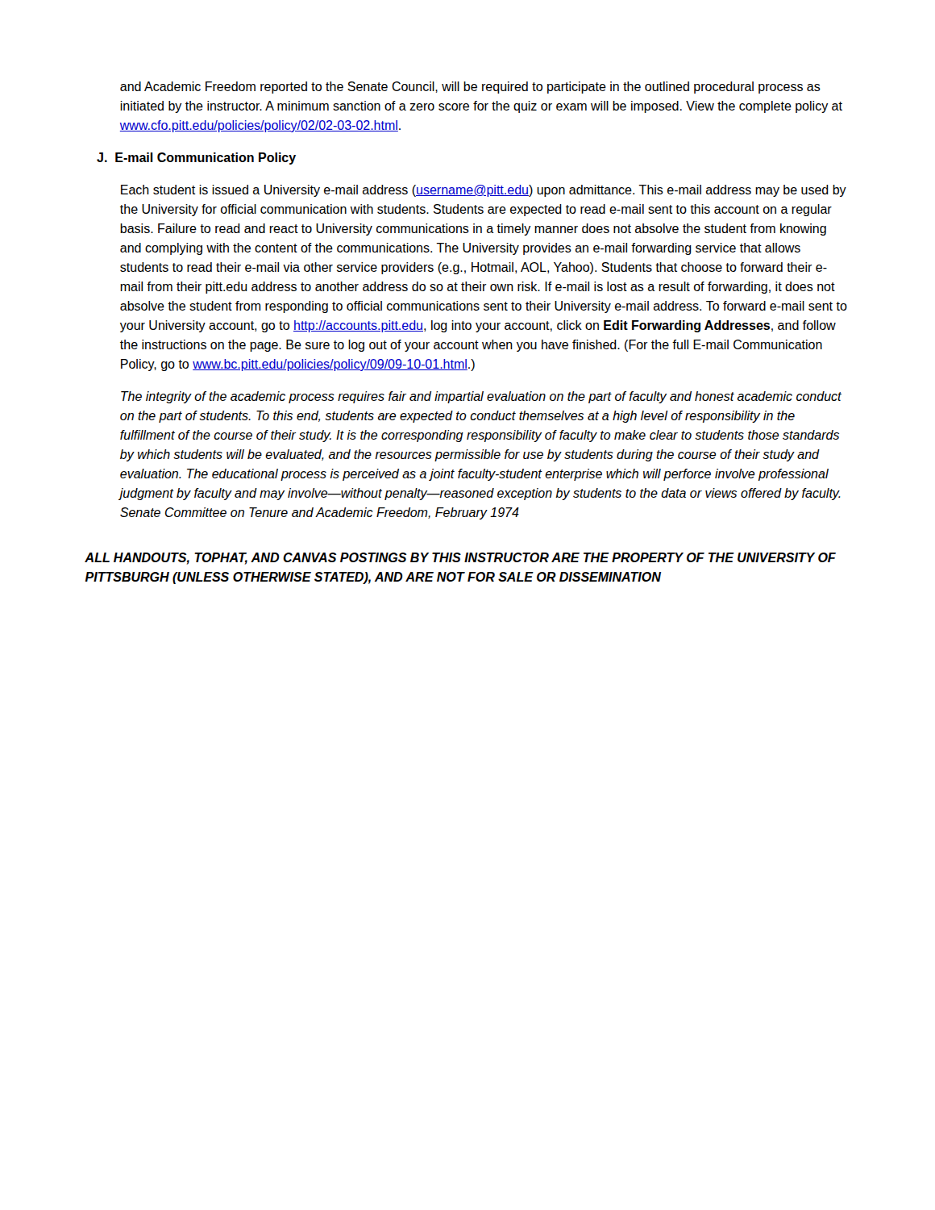and Academic Freedom reported to the Senate Council, will be required to participate in the outlined procedural process as initiated by the instructor. A minimum sanction of a zero score for the quiz or exam will be imposed. View the complete policy at www.cfo.pitt.edu/policies/policy/02/02-03-02.html.
J. E-mail Communication Policy
Each student is issued a University e-mail address (username@pitt.edu) upon admittance. This e-mail address may be used by the University for official communication with students. Students are expected to read e-mail sent to this account on a regular basis. Failure to read and react to University communications in a timely manner does not absolve the student from knowing and complying with the content of the communications. The University provides an e-mail forwarding service that allows students to read their e-mail via other service providers (e.g., Hotmail, AOL, Yahoo). Students that choose to forward their e-mail from their pitt.edu address to another address do so at their own risk. If e-mail is lost as a result of forwarding, it does not absolve the student from responding to official communications sent to their University e-mail address. To forward e-mail sent to your University account, go to http://accounts.pitt.edu, log into your account, click on Edit Forwarding Addresses, and follow the instructions on the page. Be sure to log out of your account when you have finished. (For the full E-mail Communication Policy, go to www.bc.pitt.edu/policies/policy/09/09-10-01.html.)
The integrity of the academic process requires fair and impartial evaluation on the part of faculty and honest academic conduct on the part of students. To this end, students are expected to conduct themselves at a high level of responsibility in the fulfillment of the course of their study. It is the corresponding responsibility of faculty to make clear to students those standards by which students will be evaluated, and the resources permissible for use by students during the course of their study and evaluation. The educational process is perceived as a joint faculty-student enterprise which will perforce involve professional judgment by faculty and may involve—without penalty—reasoned exception by students to the data or views offered by faculty. Senate Committee on Tenure and Academic Freedom, February 1974
ALL HANDOUTS, TOPHAT, AND CANVAS POSTINGS BY THIS INSTRUCTOR ARE THE PROPERTY OF THE UNIVERSITY OF PITTSBURGH (UNLESS OTHERWISE STATED), AND ARE NOT FOR SALE OR DISSEMINATION